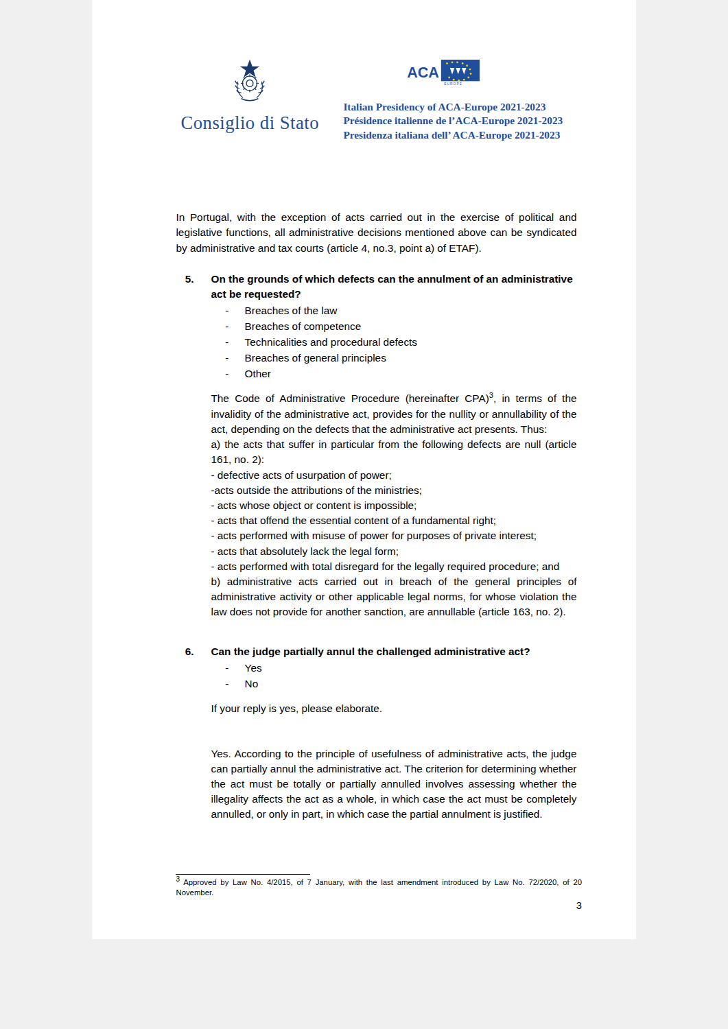Consiglio di Stato
ACA EUROPE
Italian Presidency of ACA-Europe 2021-2023
Présidence italienne de l’ACA-Europe 2021-2023
Presidenza italiana dell’ ACA-Europe 2021-2023
In Portugal, with the exception of acts carried out in the exercise of political and legislative functions, all administrative decisions mentioned above can be syndicated by administrative and tax courts (article 4, no.3, point a) of ETAF).
On the grounds of which defects can the annulment of an administrative act be requested?
Breaches of the law
Breaches of competence
Technicalities and procedural defects
Breaches of general principles
Other
The Code of Administrative Procedure (hereinafter CPA)3, in terms of the invalidity of the administrative act, provides for the nullity or annullability of the act, depending on the defects that the administrative act presents. Thus:
a) the acts that suffer in particular from the following defects are null (article 161, no. 2):
- defective acts of usurpation of power;
-acts outside the attributions of the ministries;
- acts whose object or content is impossible;
- acts that offend the essential content of a fundamental right;
- acts performed with misuse of power for purposes of private interest;
- acts that absolutely lack the legal form;
- acts performed with total disregard for the legally required procedure; and
b) administrative acts carried out in breach of the general principles of administrative activity or other applicable legal norms, for whose violation the law does not provide for another sanction, are annullable (article 163, no. 2).
Can the judge partially annul the challenged administrative act?
Yes
No
If your reply is yes, please elaborate.
Yes. According to the principle of usefulness of administrative acts, the judge can partially annul the administrative act. The criterion for determining whether the act must be totally or partially annulled involves assessing whether the illegality affects the act as a whole, in which case the act must be completely annulled, or only in part, in which case the partial annulment is justified.
3 Approved by Law No. 4/2015, of 7 January, with the last amendment introduced by Law No. 72/2020, of 20 November.
3